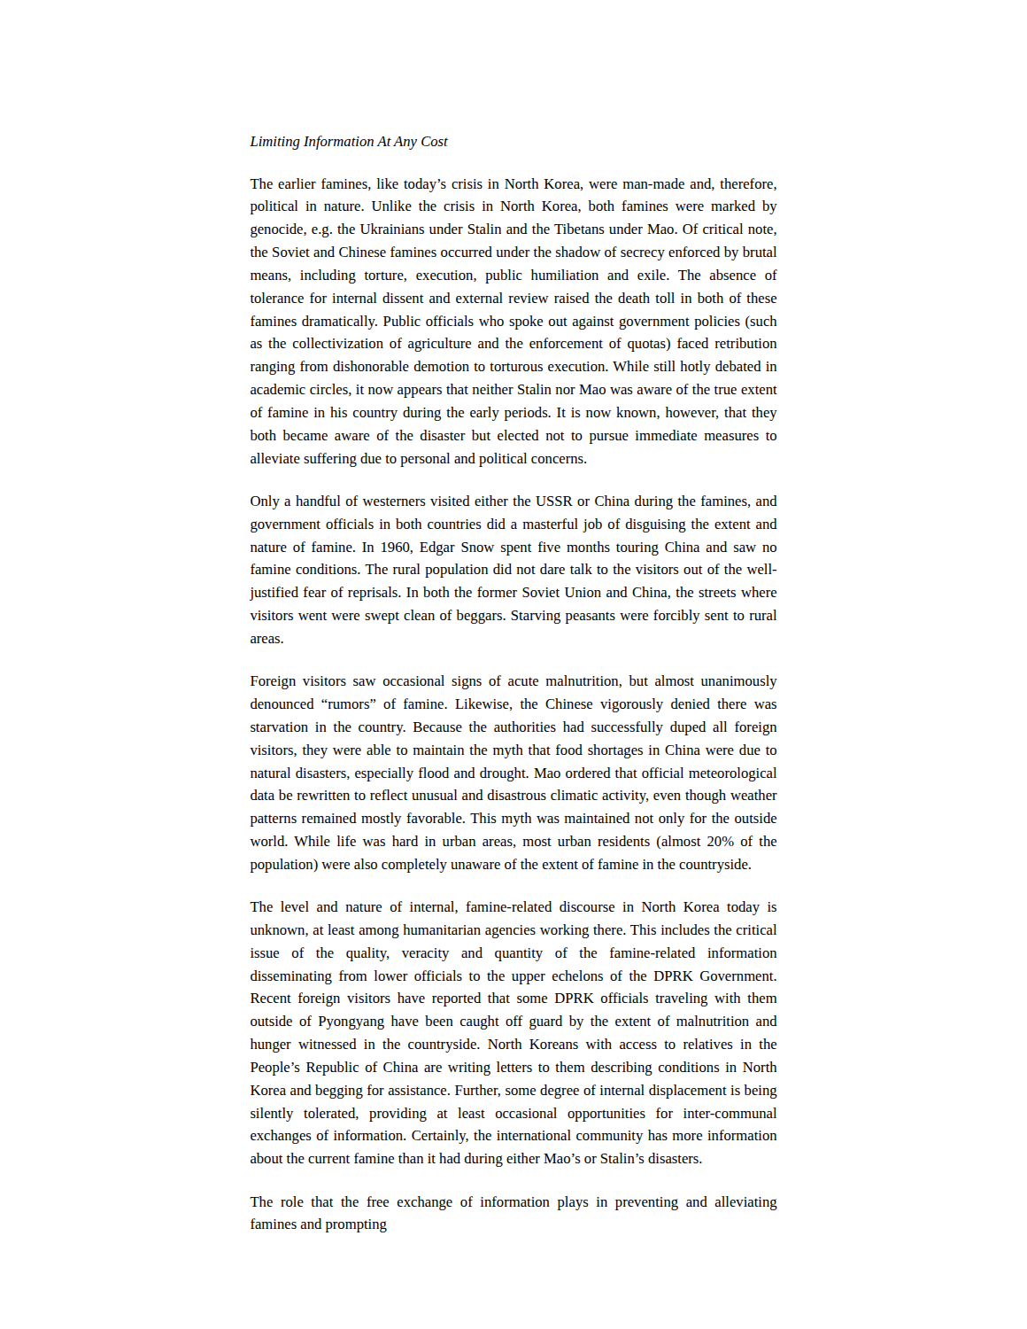Limiting Information At Any Cost
The earlier famines, like today’s crisis in North Korea, were man-made and, therefore, political in nature. Unlike the crisis in North Korea, both famines were marked by genocide, e.g. the Ukrainians under Stalin and the Tibetans under Mao. Of critical note, the Soviet and Chinese famines occurred under the shadow of secrecy enforced by brutal means, including torture, execution, public humiliation and exile. The absence of tolerance for internal dissent and external review raised the death toll in both of these famines dramatically. Public officials who spoke out against government policies (such as the collectivization of agriculture and the enforcement of quotas) faced retribution ranging from dishonorable demotion to torturous execution. While still hotly debated in academic circles, it now appears that neither Stalin nor Mao was aware of the true extent of famine in his country during the early periods. It is now known, however, that they both became aware of the disaster but elected not to pursue immediate measures to alleviate suffering due to personal and political concerns.
Only a handful of westerners visited either the USSR or China during the famines, and government officials in both countries did a masterful job of disguising the extent and nature of famine. In 1960, Edgar Snow spent five months touring China and saw no famine conditions. The rural population did not dare talk to the visitors out of the well-justified fear of reprisals. In both the former Soviet Union and China, the streets where visitors went were swept clean of beggars. Starving peasants were forcibly sent to rural areas.
Foreign visitors saw occasional signs of acute malnutrition, but almost unanimously denounced “rumors” of famine. Likewise, the Chinese vigorously denied there was starvation in the country. Because the authorities had successfully duped all foreign visitors, they were able to maintain the myth that food shortages in China were due to natural disasters, especially flood and drought. Mao ordered that official meteorological data be rewritten to reflect unusual and disastrous climatic activity, even though weather patterns remained mostly favorable. This myth was maintained not only for the outside world. While life was hard in urban areas, most urban residents (almost 20% of the population) were also completely unaware of the extent of famine in the countryside.
The level and nature of internal, famine-related discourse in North Korea today is unknown, at least among humanitarian agencies working there. This includes the critical issue of the quality, veracity and quantity of the famine-related information disseminating from lower officials to the upper echelons of the DPRK Government. Recent foreign visitors have reported that some DPRK officials traveling with them outside of Pyongyang have been caught off guard by the extent of malnutrition and hunger witnessed in the countryside. North Koreans with access to relatives in the People’s Republic of China are writing letters to them describing conditions in North Korea and begging for assistance. Further, some degree of internal displacement is being silently tolerated, providing at least occasional opportunities for inter-communal exchanges of information. Certainly, the international community has more information about the current famine than it had during either Mao’s or Stalin’s disasters.
The role that the free exchange of information plays in preventing and alleviating famines and prompting